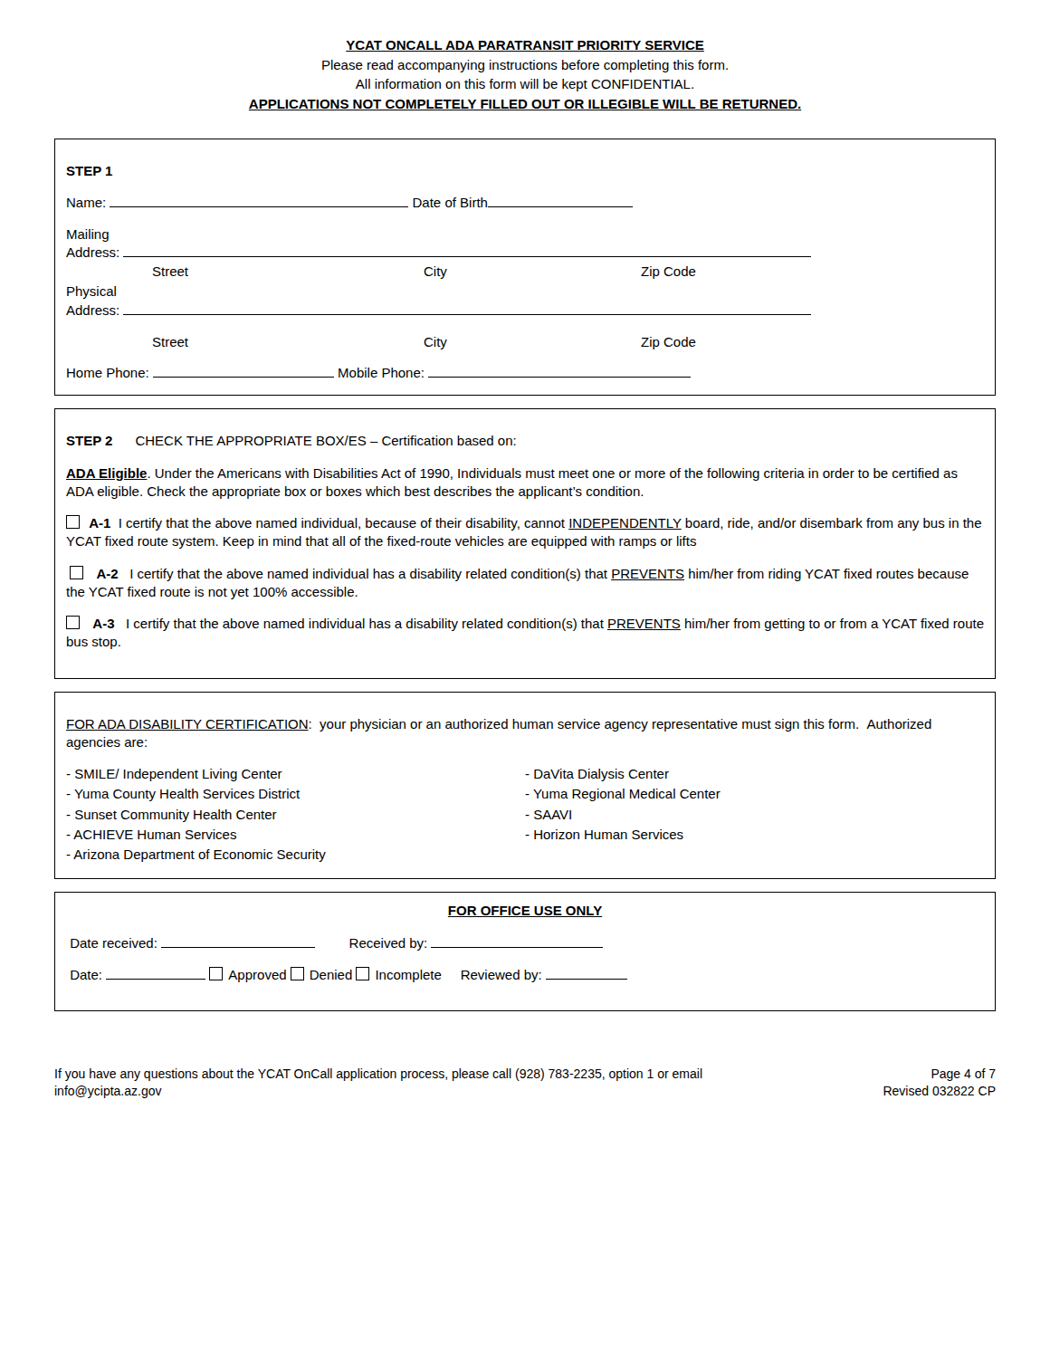YCAT ONCALL ADA PARATRANSIT PRIORITY SERVICE
Please read accompanying instructions before completing this form.
All information on this form will be kept CONFIDENTIAL.
APPLICATIONS NOT COMPLETELY FILLED OUT OR ILLEGIBLE WILL BE RETURNED.
STEP 1
Name: Date of Birth
Mailing
Address:
Street City Zip Code
Physical
Address:
Street City Zip Code
Home Phone: Mobile Phone:
STEP 2 CHECK THE APPROPRIATE BOX/ES – Certification based on:
ADA Eligible. Under the Americans with Disabilities Act of 1990, Individuals must meet one or more of the following criteria in order to be certified as ADA eligible. Check the appropriate box or boxes which best describes the applicant’s condition.
A-1 I certify that the above named individual, because of their disability, cannot INDEPENDENTLY board, ride, and/or disembark from any bus in the YCAT fixed route system. Keep in mind that all of the fixed-route vehicles are equipped with ramps or lifts
A-2 I certify that the above named individual has a disability related condition(s) that PREVENTS him/her from riding YCAT fixed routes because the YCAT fixed route is not yet 100% accessible.
A-3 I certify that the above named individual has a disability related condition(s) that PREVENTS him/her from getting to or from a YCAT fixed route bus stop.
FOR ADA DISABILITY CERTIFICATION: your physician or an authorized human service agency representative must sign this form. Authorized agencies are:
- SMILE/ Independent Living Center
- Yuma County Health Services District
- Sunset Community Health Center
- ACHIEVE Human Services
- Arizona Department of Economic Security
- DaVita Dialysis Center
- Yuma Regional Medical Center
- SAAVI
- Horizon Human Services
FOR OFFICE USE ONLY
Date received: Received by:
Date: Approved Denied Incomplete Reviewed by:
If you have any questions about the YCAT OnCall application process, please call (928) 783-2235, option 1 or email info@ycipta.az.gov
Page 4 of 7
Revised 032822 CP